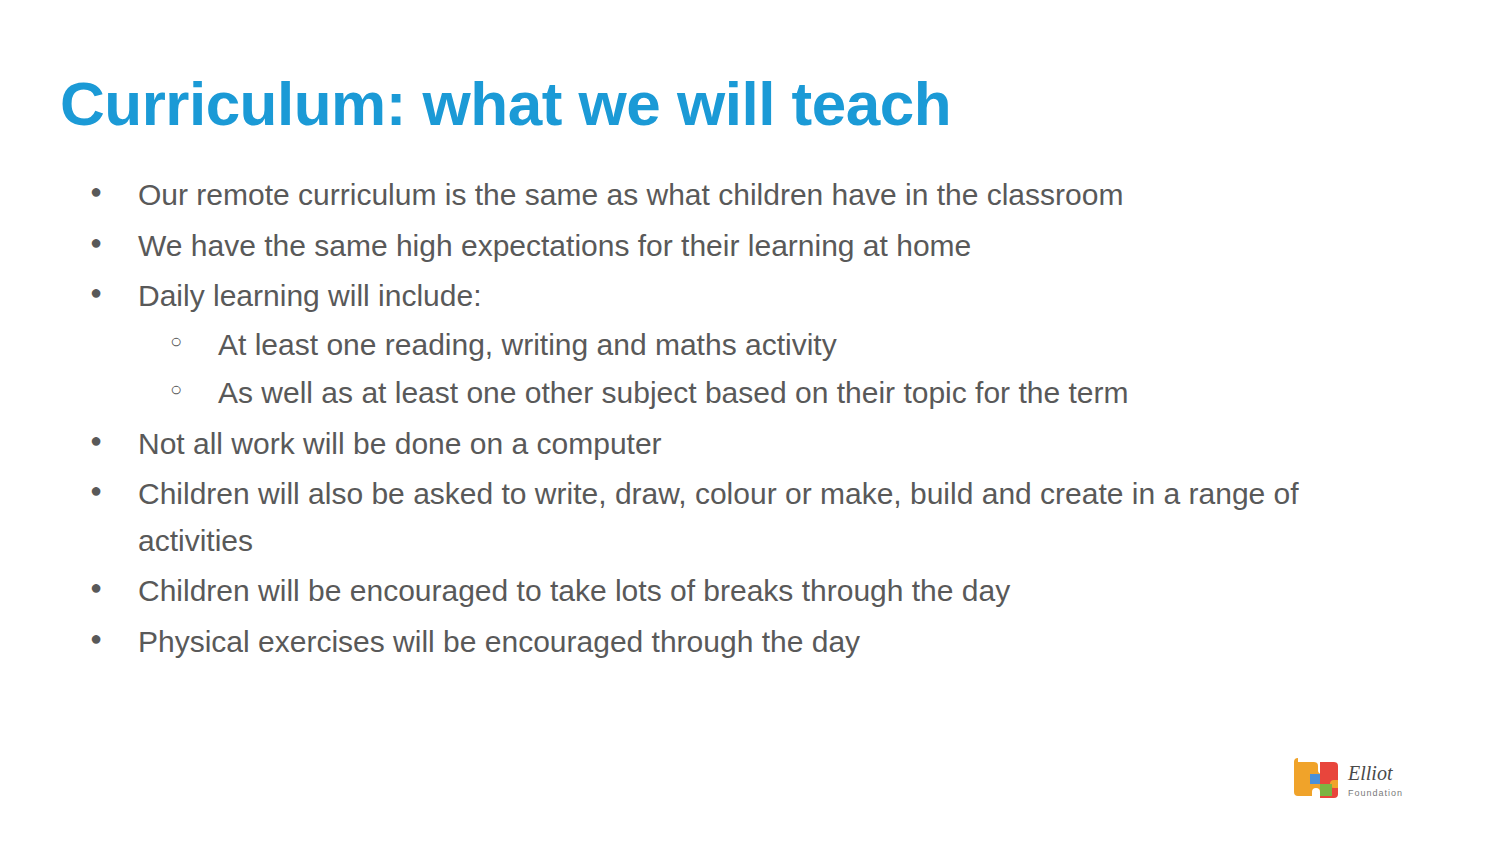Curriculum: what we will teach
Our remote curriculum is the same as what children have in the classroom
We have the same high expectations for their learning at home
Daily learning will include:
At least one reading, writing and maths activity
As well as at least one other subject based on their topic for the term
Not all work will be done on a computer
Children will also be asked to write, draw, colour or make, build and create in a range of activities
Children will be encouraged to take lots of breaks through the day
Physical exercises will be encouraged through the day
Elliot Foundation